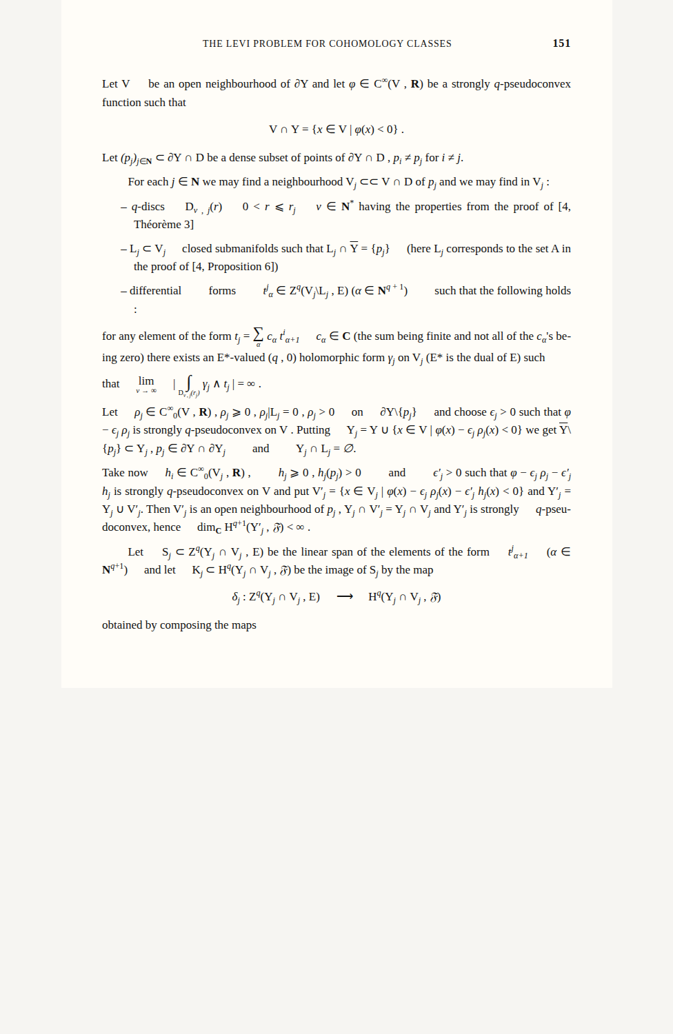THE LEVI PROBLEM FOR COHOMOLOGY CLASSES 151
Let V be an open neighbourhood of ∂Y and let φ ∈ C∞(V , R) be a strongly q-pseudoconvex function such that
V ∩ Y = {x ∈ V | φ(x) < 0} .
Let (pj)j∈N ⊂ ∂Y ∩ D be a dense subset of points of ∂Y ∩ D , pi ≠ pj for i ≠ j.
For each j ∈ N we may find a neighbourhood Vj ⊂⊂ V ∩ D of pj and we may find in Vj :
– q-discs Dν , j(r) 0 < r ⩽ rj ν ∈ N* having the properties from the proof of [4, Théorème 3]
– Lj ⊂ Vj closed submanifolds such that Lj ∩ Y = {pj} (here Lj corresponds to the set A in the proof of [4, Proposition 6])
– differential forms tjα ∈ Zq(Vj\Lj , E) (α ∈ Nq + 1) such that the following holds :
for any element of the form tj = ∑α cα tiα+1 cα ∈ C (the sum being finite and not all of the cα's being zero) there exists an E*-valued (q , 0) holomorphic form γj on Vj (E* is the dual of E) such
that lim ν → ∞ | ∫Dν , j(rj) γj ∧ tj | = ∞ .
Let ρj ∈ C∞0(V , R) , ρj ⩾ 0 , ρj|Lj = 0 , ρj > 0 on ∂Y\{pj} and choose ϵj > 0 such that φ − ϵj ρj is strongly q-pseudoconvex on V . Putting Yj = Y ∪ {x ∈ V | φ(x) − ϵj ρj(x) < 0} we get Y\{pj} ⊂ Yj , pj ∈ ∂Y ∩ ∂Yj and Yj ∩ Lj = ∅.
Take now hi ∈ C∞0(Vj , R) , hj ⩾ 0 , hj(pj) > 0 and ϵ′j > 0 such that φ − ϵj ρj − ϵ′j hj is strongly q-pseudoconvex on V and put V′j = {x ∈ Vj | φ(x) − ϵj ρj(x) − ϵ′j hj(x) < 0} and Y′j = Yj ∪ V′j. Then V′j is an open neighbourhood of pj , Yj ∩ V′j = Yj ∩ Vj and Y′j is strongly q-pseudoconvex, hence dimC Hq+1(Y′j , 𝔉) < ∞ .
Let Sj ⊂ Zq(Yj ∩ Vj , E) be the linear span of the elements of the form tjα+1 (α ∈ Nq+1) and let Kj ⊂ Hq(Yj ∩ Vj , 𝔉) be the image of Sj by the map
δj : Zq(Yj ∩ Vj , E) ⟶ Hq(Yj ∩ Vj , 𝔉)
obtained by composing the maps